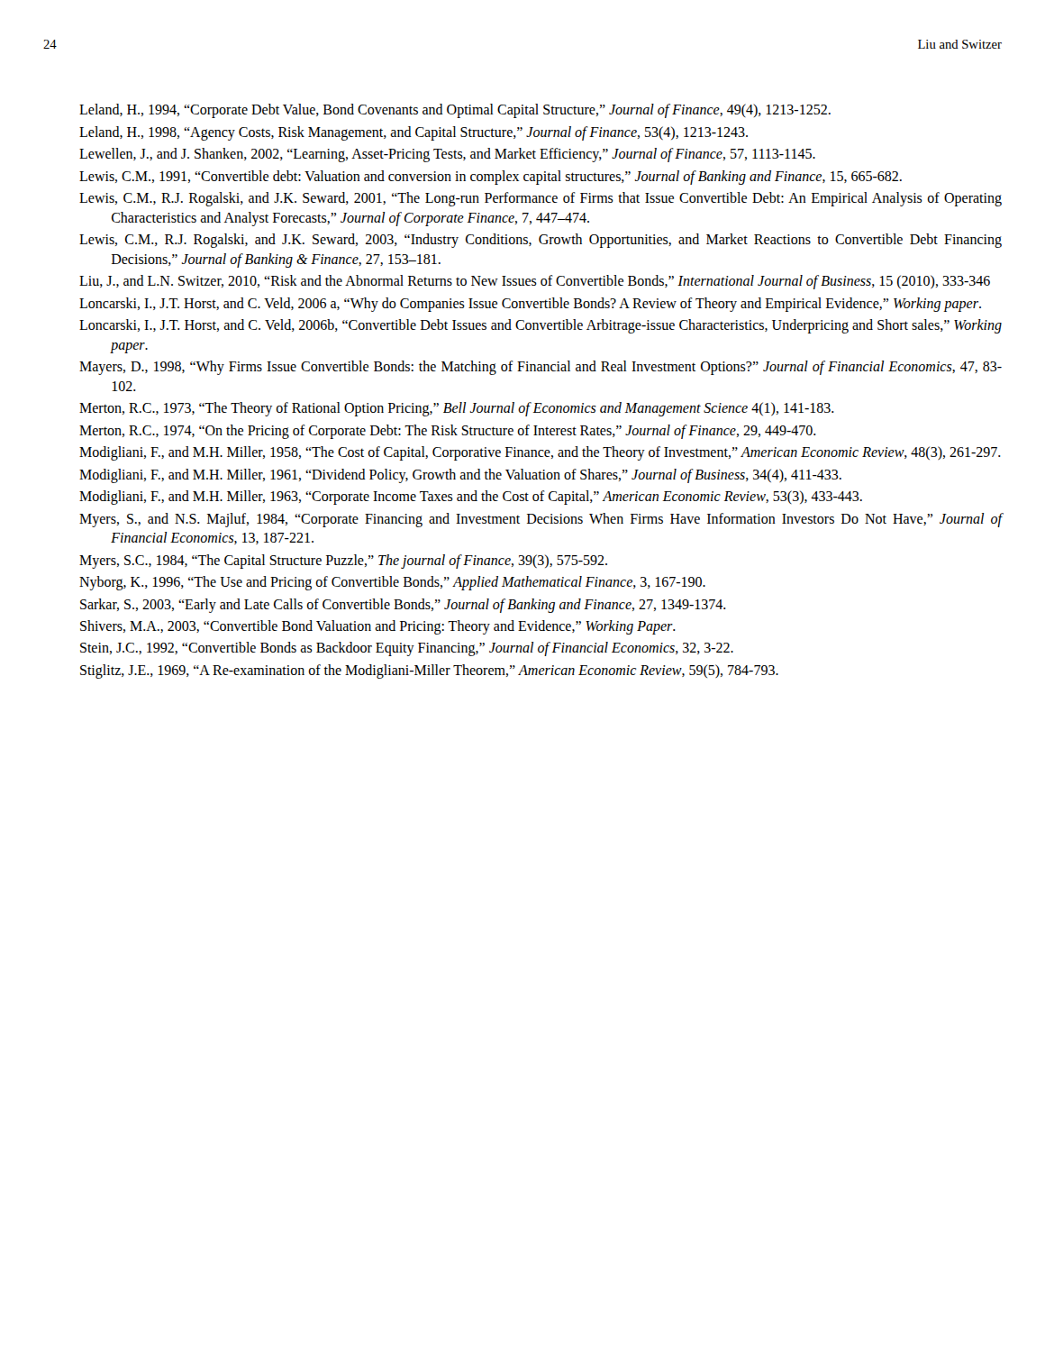24 Liu and Switzer
Leland, H., 1994, “Corporate Debt Value, Bond Covenants and Optimal Capital Structure,” Journal of Finance, 49(4), 1213-1252.
Leland, H., 1998, “Agency Costs, Risk Management, and Capital Structure,” Journal of Finance, 53(4), 1213-1243.
Lewellen, J., and J. Shanken, 2002, “Learning, Asset-Pricing Tests, and Market Efficiency,” Journal of Finance, 57, 1113-1145.
Lewis, C.M., 1991, “Convertible debt: Valuation and conversion in complex capital structures,” Journal of Banking and Finance, 15, 665-682.
Lewis, C.M., R.J. Rogalski, and J.K. Seward, 2001, “The Long-run Performance of Firms that Issue Convertible Debt: An Empirical Analysis of Operating Characteristics and Analyst Forecasts,” Journal of Corporate Finance, 7, 447–474.
Lewis, C.M., R.J. Rogalski, and J.K. Seward, 2003, “Industry Conditions, Growth Opportunities, and Market Reactions to Convertible Debt Financing Decisions,” Journal of Banking & Finance, 27, 153–181.
Liu, J., and L.N. Switzer, 2010, “Risk and the Abnormal Returns to New Issues of Convertible Bonds,” International Journal of Business, 15 (2010), 333-346
Loncarski, I., J.T. Horst, and C. Veld, 2006 a, “Why do Companies Issue Convertible Bonds? A Review of Theory and Empirical Evidence,” Working paper.
Loncarski, I., J.T. Horst, and C. Veld, 2006b, “Convertible Debt Issues and Convertible Arbitrage-issue Characteristics, Underpricing and Short sales,” Working paper.
Mayers, D., 1998, “Why Firms Issue Convertible Bonds: the Matching of Financial and Real Investment Options?” Journal of Financial Economics, 47, 83-102.
Merton, R.C., 1973, “The Theory of Rational Option Pricing,” Bell Journal of Economics and Management Science 4(1), 141-183.
Merton, R.C., 1974, “On the Pricing of Corporate Debt: The Risk Structure of Interest Rates,” Journal of Finance, 29, 449-470.
Modigliani, F., and M.H. Miller, 1958, “The Cost of Capital, Corporative Finance, and the Theory of Investment,” American Economic Review, 48(3), 261-297.
Modigliani, F., and M.H. Miller, 1961, “Dividend Policy, Growth and the Valuation of Shares,” Journal of Business, 34(4), 411-433.
Modigliani, F., and M.H. Miller, 1963, “Corporate Income Taxes and the Cost of Capital,” American Economic Review, 53(3), 433-443.
Myers, S., and N.S. Majluf, 1984, “Corporate Financing and Investment Decisions When Firms Have Information Investors Do Not Have,” Journal of Financial Economics, 13, 187-221.
Myers, S.C., 1984, “The Capital Structure Puzzle,” The journal of Finance, 39(3), 575-592.
Nyborg, K., 1996, “The Use and Pricing of Convertible Bonds,” Applied Mathematical Finance, 3, 167-190.
Sarkar, S., 2003, “Early and Late Calls of Convertible Bonds,” Journal of Banking and Finance, 27, 1349-1374.
Shivers, M.A., 2003, “Convertible Bond Valuation and Pricing: Theory and Evidence,” Working Paper.
Stein, J.C., 1992, “Convertible Bonds as Backdoor Equity Financing,” Journal of Financial Economics, 32, 3-22.
Stiglitz, J.E., 1969, “A Re-examination of the Modigliani-Miller Theorem,” American Economic Review, 59(5), 784-793.